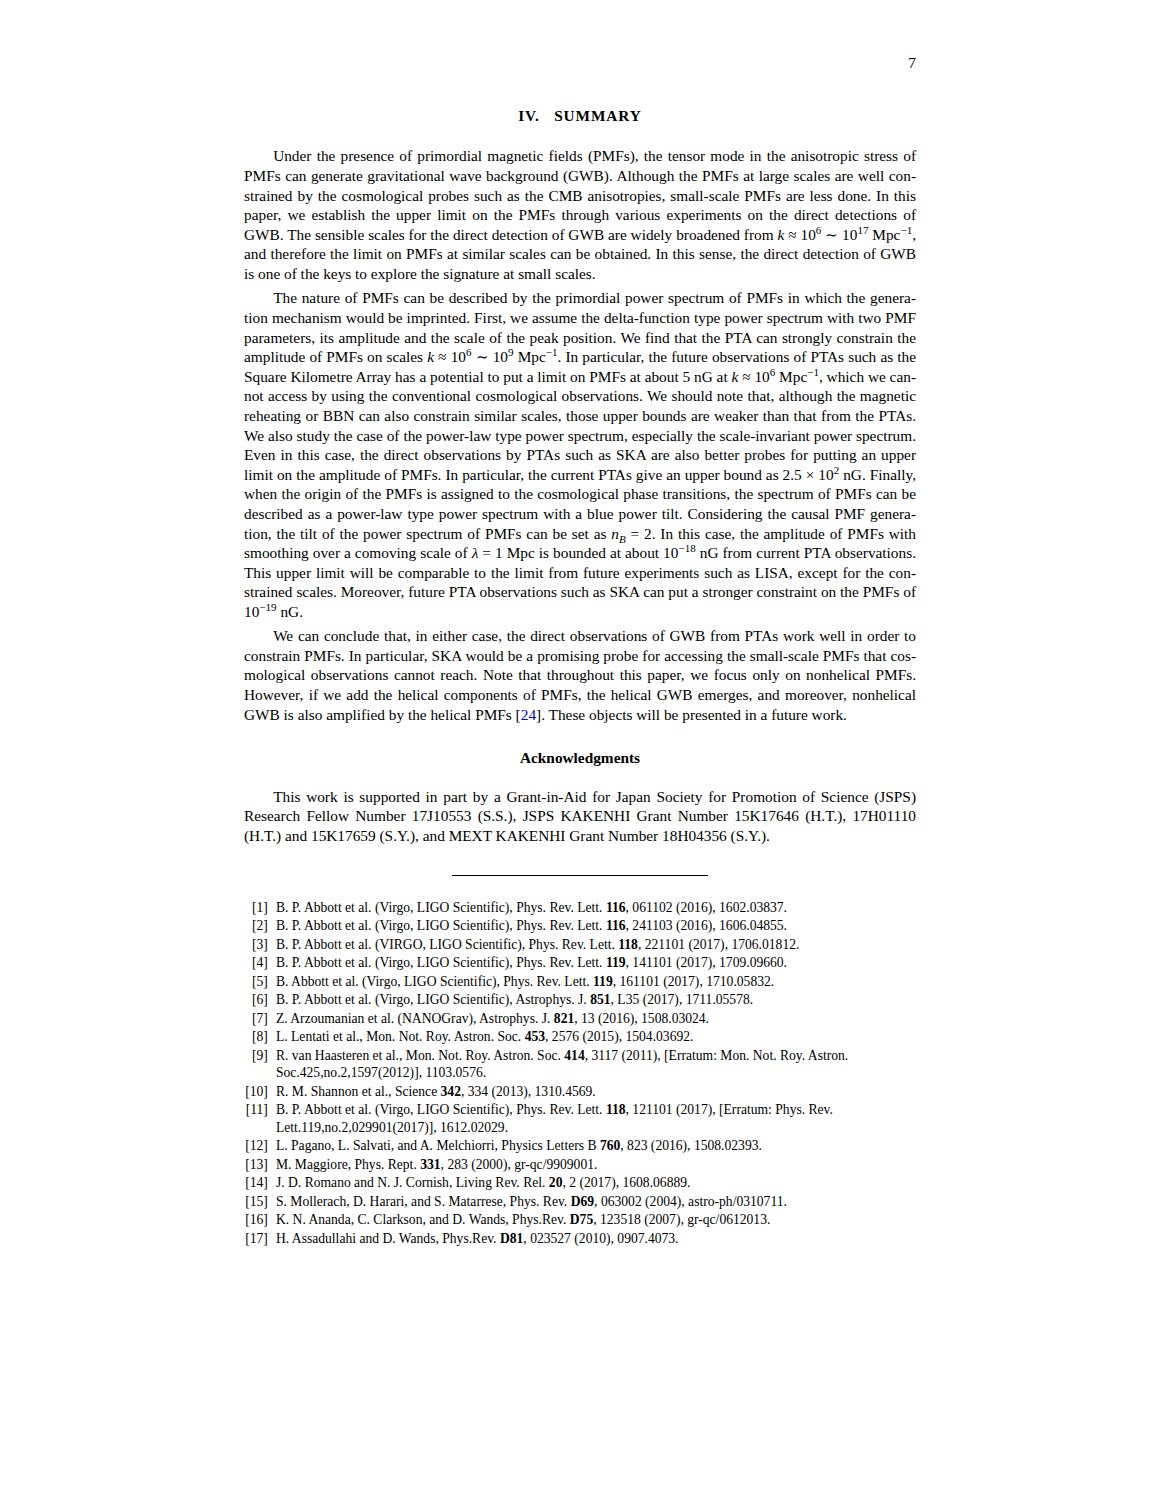7
IV. SUMMARY
Under the presence of primordial magnetic fields (PMFs), the tensor mode in the anisotropic stress of PMFs can generate gravitational wave background (GWB). Although the PMFs at large scales are well constrained by the cosmological probes such as the CMB anisotropies, small-scale PMFs are less done. In this paper, we establish the upper limit on the PMFs through various experiments on the direct detections of GWB. The sensible scales for the direct detection of GWB are widely broadened from k ≈ 106 ∼ 1017 Mpc−1, and therefore the limit on PMFs at similar scales can be obtained. In this sense, the direct detection of GWB is one of the keys to explore the signature at small scales.
The nature of PMFs can be described by the primordial power spectrum of PMFs in which the generation mechanism would be imprinted. First, we assume the delta-function type power spectrum with two PMF parameters, its amplitude and the scale of the peak position. We find that the PTA can strongly constrain the amplitude of PMFs on scales k ≈ 106 ∼ 109 Mpc−1. In particular, the future observations of PTAs such as the Square Kilometre Array has a potential to put a limit on PMFs at about 5 nG at k ≈ 106 Mpc−1, which we cannot access by using the conventional cosmological observations. We should note that, although the magnetic reheating or BBN can also constrain similar scales, those upper bounds are weaker than that from the PTAs. We also study the case of the power-law type power spectrum, especially the scale-invariant power spectrum. Even in this case, the direct observations by PTAs such as SKA are also better probes for putting an upper limit on the amplitude of PMFs. In particular, the current PTAs give an upper bound as 2.5 × 102 nG. Finally, when the origin of the PMFs is assigned to the cosmological phase transitions, the spectrum of PMFs can be described as a power-law type power spectrum with a blue power tilt. Considering the causal PMF generation, the tilt of the power spectrum of PMFs can be set as nB = 2. In this case, the amplitude of PMFs with smoothing over a comoving scale of λ = 1 Mpc is bounded at about 10−18 nG from current PTA observations. This upper limit will be comparable to the limit from future experiments such as LISA, except for the constrained scales. Moreover, future PTA observations such as SKA can put a stronger constraint on the PMFs of 10−19 nG.
We can conclude that, in either case, the direct observations of GWB from PTAs work well in order to constrain PMFs. In particular, SKA would be a promising probe for accessing the small-scale PMFs that cosmological observations cannot reach. Note that throughout this paper, we focus only on nonhelical PMFs. However, if we add the helical components of PMFs, the helical GWB emerges, and moreover, nonhelical GWB is also amplified by the helical PMFs [24]. These objects will be presented in a future work.
Acknowledgments
This work is supported in part by a Grant-in-Aid for Japan Society for Promotion of Science (JSPS) Research Fellow Number 17J10553 (S.S.), JSPS KAKENHI Grant Number 15K17646 (H.T.), 17H01110 (H.T.) and 15K17659 (S.Y.), and MEXT KAKENHI Grant Number 18H04356 (S.Y.).
[1] B. P. Abbott et al. (Virgo, LIGO Scientific), Phys. Rev. Lett. 116, 061102 (2016), 1602.03837.
[2] B. P. Abbott et al. (Virgo, LIGO Scientific), Phys. Rev. Lett. 116, 241103 (2016), 1606.04855.
[3] B. P. Abbott et al. (VIRGO, LIGO Scientific), Phys. Rev. Lett. 118, 221101 (2017), 1706.01812.
[4] B. P. Abbott et al. (Virgo, LIGO Scientific), Phys. Rev. Lett. 119, 141101 (2017), 1709.09660.
[5] B. Abbott et al. (Virgo, LIGO Scientific), Phys. Rev. Lett. 119, 161101 (2017), 1710.05832.
[6] B. P. Abbott et al. (Virgo, LIGO Scientific), Astrophys. J. 851, L35 (2017), 1711.05578.
[7] Z. Arzoumanian et al. (NANOGrav), Astrophys. J. 821, 13 (2016), 1508.03024.
[8] L. Lentati et al., Mon. Not. Roy. Astron. Soc. 453, 2576 (2015), 1504.03692.
[9] R. van Haasteren et al., Mon. Not. Roy. Astron. Soc. 414, 3117 (2011), [Erratum: Mon. Not. Roy. Astron. Soc.425,no.2,1597(2012)], 1103.0576.
[10] R. M. Shannon et al., Science 342, 334 (2013), 1310.4569.
[11] B. P. Abbott et al. (Virgo, LIGO Scientific), Phys. Rev. Lett. 118, 121101 (2017), [Erratum: Phys. Rev. Lett.119,no.2,029901(2017)], 1612.02029.
[12] L. Pagano, L. Salvati, and A. Melchiorri, Physics Letters B 760, 823 (2016), 1508.02393.
[13] M. Maggiore, Phys. Rept. 331, 283 (2000), gr-qc/9909001.
[14] J. D. Romano and N. J. Cornish, Living Rev. Rel. 20, 2 (2017), 1608.06889.
[15] S. Mollerach, D. Harari, and S. Matarrese, Phys. Rev. D69, 063002 (2004), astro-ph/0310711.
[16] K. N. Ananda, C. Clarkson, and D. Wands, Phys.Rev. D75, 123518 (2007), gr-qc/0612013.
[17] H. Assadullahi and D. Wands, Phys.Rev. D81, 023527 (2010), 0907.4073.